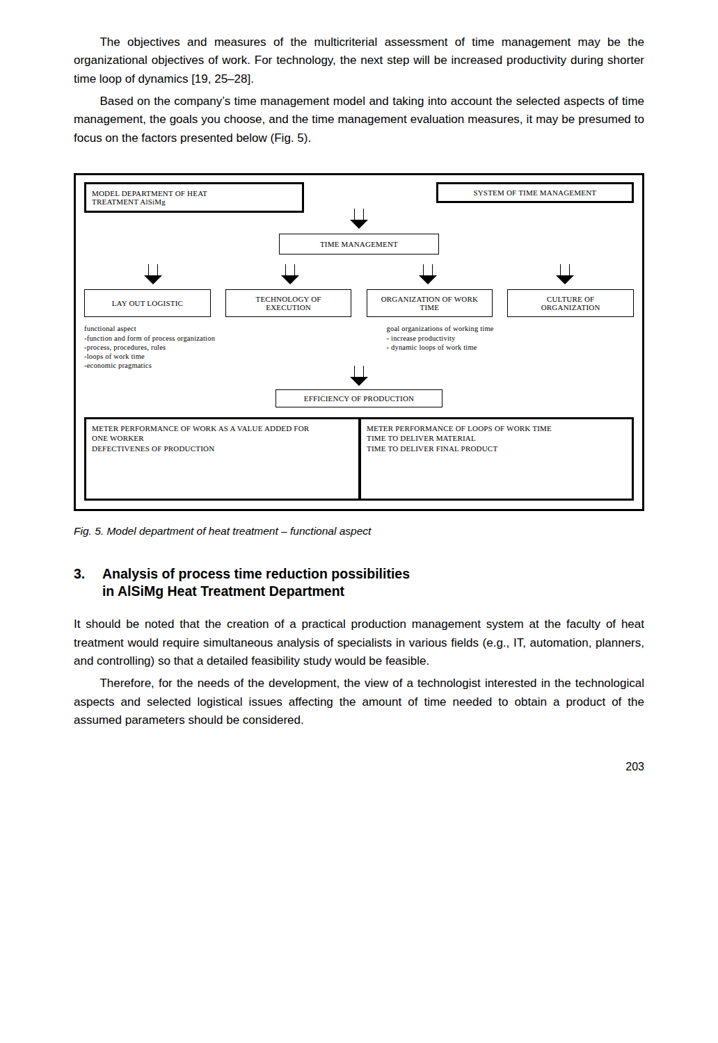The objectives and measures of the multicriterial assessment of time management may be the organizational objectives of work. For technology, the next step will be increased productivity during shorter time loop of dynamics [19, 25–28].
Based on the company’s time management model and taking into account the selected aspects of time management, the goals you choose, and the time management evaluation measures, it may be presumed to focus on the factors presented below (Fig. 5).
MODEL DEPARTMENT OF HEAT
TREATMENT AlSiMg
SYSTEM OF TIME MANAGEMENT
TIME MANAGEMENT
LAY OUT LOGISTIC
TECHNOLOGY OF
EXECUTION
ORGANIZATION OF WORK
TIME
CULTURE OF
ORGANIZATION
functional aspect
-function and form of process organization
-process, procedures, rules
-loops of work time
-economic pragmatics
goal organizations of working time
- increase productivity
- dynamic loops of work time
EFFICIENCY OF PRODUCTION
METER PERFORMANCE OF WORK AS A VALUE ADDED FOR
ONE WORKER
DEFECTIVENES OF PRODUCTION
METER PERFORMANCE OF LOOPS OF WORK TIME
TIME TO DELIVER MATERIAL
TIME TO DELIVER FINAL PRODUCT
Fig. 5. Model department of heat treatment – functional aspect
3. Analysis of process time reduction possibilities
in AlSiMg Heat Treatment Department
It should be noted that the creation of a practical production management system at the faculty of heat treatment would require simultaneous analysis of specialists in various fields (e.g., IT, automation, planners, and controlling) so that a detailed feasibility study would be feasible.
Therefore, for the needs of the development, the view of a technologist interested in the technological aspects and selected logistical issues affecting the amount of time needed to obtain a product of the assumed parameters should be considered.
203